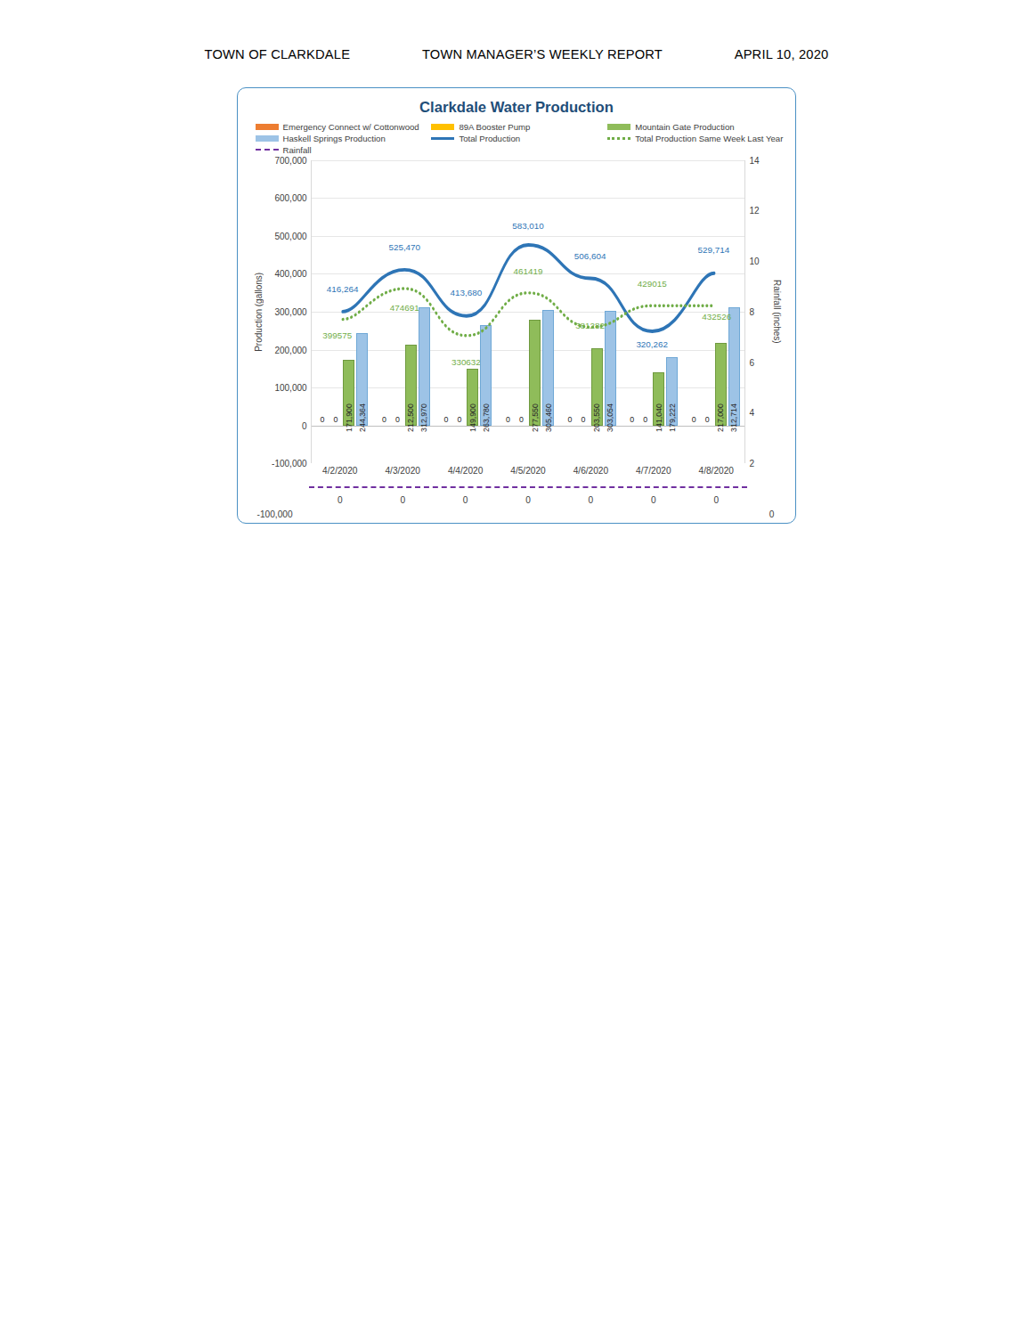TOWN OF CLARKDALE
TOWN MANAGER’S WEEKLY REPORT
APRIL 10, 2020
Clarkdale Water Production
Emergency Connect w/ Cottonwood
89A Booster Pump
Mountain Gate Production
Haskell Springs Production
Total Production
Total Production Same Week Last Year
Rainfall
Production (gallons)
700,000 600,000 500,000 400,000 300,000 200,000 100,000 0 -100,000
0
0
171,900
244,364
0
0
212,500
312,970
0
0
149,900
263,780
0
0
277,550
305,460
0
0
203,550
303,054
0
0
141,040
179,222
0
0
217,000
312,714
416,264 525,470 413,680 583,010 506,604 320,262 529,714 399575 474691 330632 461419 381282 429015 432526
14 12 10 8 6 4 2
Rainfall (inches)
4/2/2020 4/3/2020 4/4/2020 4/5/2020 4/6/2020 4/7/2020 4/8/2020
-100,000
0000000
0